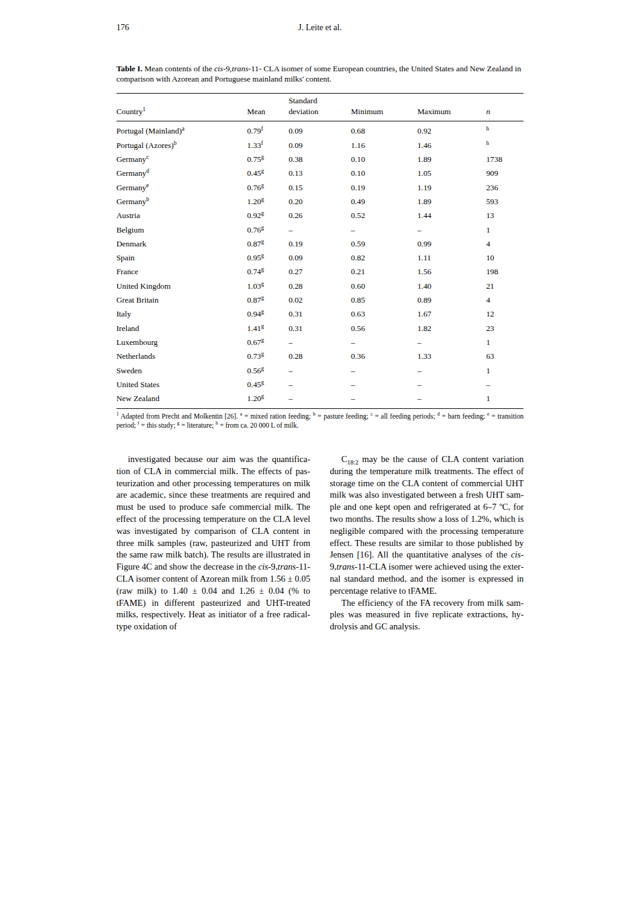176 J. Leite et al.
Table I. Mean contents of the cis-9,trans-11- CLA isomer of some European countries, the United States and New Zealand in comparison with Azorean and Portuguese mainland milks' content.
| Country 1 | Mean | Standard deviation | Minimum | Maximum | n |
| --- | --- | --- | --- | --- | --- |
| Portugal (Mainland) a | 0.79 f | 0.09 | 0.68 | 0.92 | h |
| Portugal (Azores) b | 1.33 f | 0.09 | 1.16 | 1.46 | h |
| Germany c | 0.75 g | 0.38 | 0.10 | 1.89 | 1738 |
| Germany d | 0.45 g | 0.13 | 0.10 | 1.05 | 909 |
| Germany e | 0.76 g | 0.15 | 0.19 | 1.19 | 236 |
| Germany b | 1.20 g | 0.20 | 0.49 | 1.89 | 593 |
| Austria | 0.92 g | 0.26 | 0.52 | 1.44 | 13 |
| Belgium | 0.76 g | – | – | – | 1 |
| Denmark | 0.87 g | 0.19 | 0.59 | 0.99 | 4 |
| Spain | 0.95 g | 0.09 | 0.82 | 1.11 | 10 |
| France | 0.74 g | 0.27 | 0.21 | 1.56 | 198 |
| United Kingdom | 1.03 g | 0.28 | 0.60 | 1.40 | 21 |
| Great Britain | 0.87 g | 0.02 | 0.85 | 0.89 | 4 |
| Italy | 0.94 g | 0.31 | 0.63 | 1.67 | 12 |
| Ireland | 1.41 g | 0.31 | 0.56 | 1.82 | 23 |
| Luxembourg | 0.67 g | – | – | – | 1 |
| Netherlands | 0.73 g | 0.28 | 0.36 | 1.33 | 63 |
| Sweden | 0.56 g | – | – | – | 1 |
| United States | 0.45 g | – | – | – | – |
| New Zealand | 1.20 g | – | – | – | 1 |
1 Adapted from Precht and Molkentin [26]. a = mixed ration feeding; b = pasture feeding; c = all feeding periods; d = barn feeding; e = transition period; f = this study; g = literature; h = from ca. 20 000 L of milk.
investigated because our aim was the quantification of CLA in commercial milk. The effects of pasteurization and other processing temperatures on milk are academic, since these treatments are required and must be used to produce safe commercial milk. The effect of the processing temperature on the CLA level was investigated by comparison of CLA content in three milk samples (raw, pasteurized and UHT from the same raw milk batch). The results are illustrated in Figure 4C and show the decrease in the cis-9,trans-11-CLA isomer content of Azorean milk from 1.56 ± 0.05 (raw milk) to 1.40 ± 0.04 and 1.26 ± 0.04 (% to tFAME) in different pasteurized and UHT-treated milks, respectively. Heat as initiator of a free radical-type oxidation of
C18:2 may be the cause of CLA content variation during the temperature milk treatments. The effect of storage time on the CLA content of commercial UHT milk was also investigated between a fresh UHT sample and one kept open and refrigerated at 6–7 ºC, for two months. The results show a loss of 1.2%, which is negligible compared with the processing temperature effect. These results are similar to those published by Jensen [16]. All the quantitative analyses of the cis-9,trans-11-CLA isomer were achieved using the external standard method, and the isomer is expressed in percentage relative to tFAME.
The efficiency of the FA recovery from milk samples was measured in five replicate extractions, hydrolysis and GC analysis.